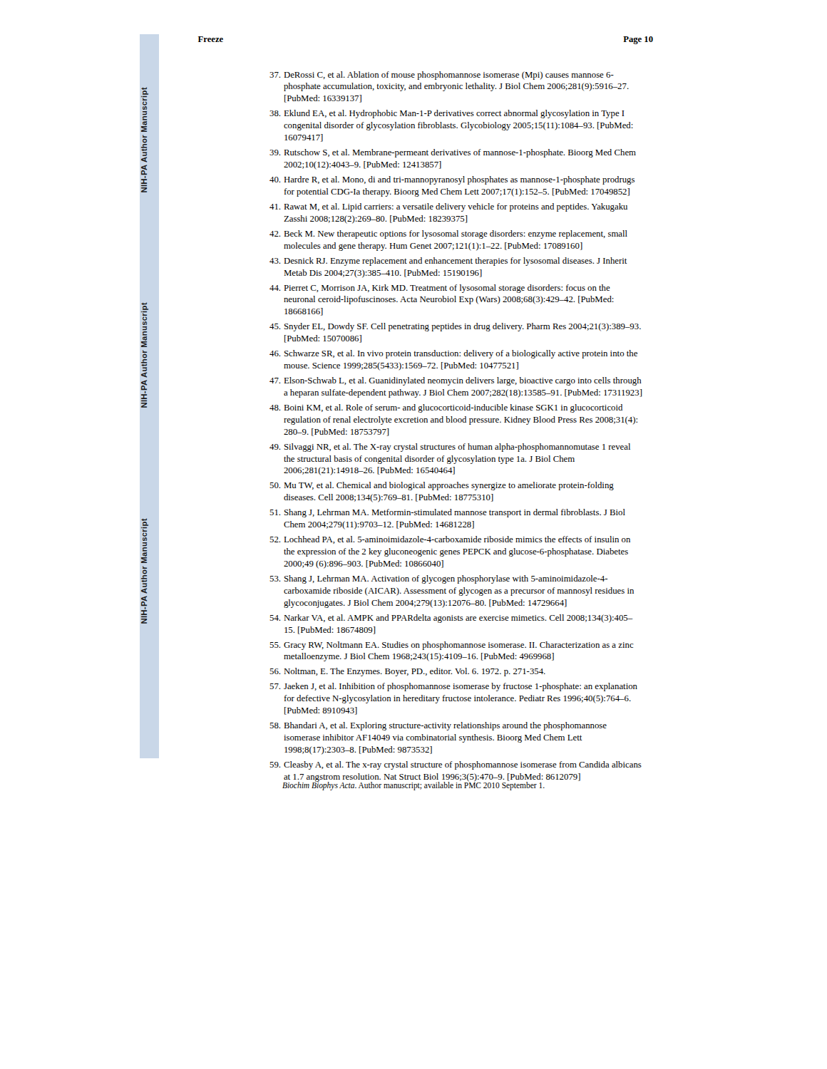NIH-PA Author Manuscript
NIH-PA Author Manuscript
NIH-PA Author Manuscript
Freeze Page 10
37. DeRossi C, et al. Ablation of mouse phosphomannose isomerase (Mpi) causes mannose 6-phosphate accumulation, toxicity, and embryonic lethality. J Biol Chem 2006;281(9):5916–27. [PubMed: 16339137]
38. Eklund EA, et al. Hydrophobic Man-1-P derivatives correct abnormal glycosylation in Type I congenital disorder of glycosylation fibroblasts. Glycobiology 2005;15(11):1084–93. [PubMed: 16079417]
39. Rutschow S, et al. Membrane-permeant derivatives of mannose-1-phosphate. Bioorg Med Chem 2002;10(12):4043–9. [PubMed: 12413857]
40. Hardre R, et al. Mono, di and tri-mannopyranosyl phosphates as mannose-1-phosphate prodrugs for potential CDG-Ia therapy. Bioorg Med Chem Lett 2007;17(1):152–5. [PubMed: 17049852]
41. Rawat M, et al. Lipid carriers: a versatile delivery vehicle for proteins and peptides. Yakugaku Zasshi 2008;128(2):269–80. [PubMed: 18239375]
42. Beck M. New therapeutic options for lysosomal storage disorders: enzyme replacement, small molecules and gene therapy. Hum Genet 2007;121(1):1–22. [PubMed: 17089160]
43. Desnick RJ. Enzyme replacement and enhancement therapies for lysosomal diseases. J Inherit Metab Dis 2004;27(3):385–410. [PubMed: 15190196]
44. Pierret C, Morrison JA, Kirk MD. Treatment of lysosomal storage disorders: focus on the neuronal ceroid-lipofuscinoses. Acta Neurobiol Exp (Wars) 2008;68(3):429–42. [PubMed: 18668166]
45. Snyder EL, Dowdy SF. Cell penetrating peptides in drug delivery. Pharm Res 2004;21(3):389–93. [PubMed: 15070086]
46. Schwarze SR, et al. In vivo protein transduction: delivery of a biologically active protein into the mouse. Science 1999;285(5433):1569–72. [PubMed: 10477521]
47. Elson-Schwab L, et al. Guanidinylated neomycin delivers large, bioactive cargo into cells through a heparan sulfate-dependent pathway. J Biol Chem 2007;282(18):13585–91. [PubMed: 17311923]
48. Boini KM, et al. Role of serum- and glucocorticoid-inducible kinase SGK1 in glucocorticoid regulation of renal electrolyte excretion and blood pressure. Kidney Blood Press Res 2008;31(4): 280–9. [PubMed: 18753797]
49. Silvaggi NR, et al. The X-ray crystal structures of human alpha-phosphomannomutase 1 reveal the structural basis of congenital disorder of glycosylation type 1a. J Biol Chem 2006;281(21):14918–26. [PubMed: 16540464]
50. Mu TW, et al. Chemical and biological approaches synergize to ameliorate protein-folding diseases. Cell 2008;134(5):769–81. [PubMed: 18775310]
51. Shang J, Lehrman MA. Metformin-stimulated mannose transport in dermal fibroblasts. J Biol Chem 2004;279(11):9703–12. [PubMed: 14681228]
52. Lochhead PA, et al. 5-aminoimidazole-4-carboxamide riboside mimics the effects of insulin on the expression of the 2 key gluconeogenic genes PEPCK and glucose-6-phosphatase. Diabetes 2000;49 (6):896–903. [PubMed: 10866040]
53. Shang J, Lehrman MA. Activation of glycogen phosphorylase with 5-aminoimidazole-4-carboxamide riboside (AICAR). Assessment of glycogen as a precursor of mannosyl residues in glycoconjugates. J Biol Chem 2004;279(13):12076–80. [PubMed: 14729664]
54. Narkar VA, et al. AMPK and PPARdelta agonists are exercise mimetics. Cell 2008;134(3):405–15. [PubMed: 18674809]
55. Gracy RW, Noltmann EA. Studies on phosphomannose isomerase. II. Characterization as a zinc metalloenzyme. J Biol Chem 1968;243(15):4109–16. [PubMed: 4969968]
56. Noltman, E. The Enzymes. Boyer, PD., editor. Vol. 6. 1972. p. 271-354.
57. Jaeken J, et al. Inhibition of phosphomannose isomerase by fructose 1-phosphate: an explanation for defective N-glycosylation in hereditary fructose intolerance. Pediatr Res 1996;40(5):764–6. [PubMed: 8910943]
58. Bhandari A, et al. Exploring structure-activity relationships around the phosphomannose isomerase inhibitor AF14049 via combinatorial synthesis. Bioorg Med Chem Lett 1998;8(17):2303–8. [PubMed: 9873532]
59. Cleasby A, et al. The x-ray crystal structure of phosphomannose isomerase from Candida albicans at 1.7 angstrom resolution. Nat Struct Biol 1996;3(5):470–9. [PubMed: 8612079]
Biochim Biophys Acta. Author manuscript; available in PMC 2010 September 1.